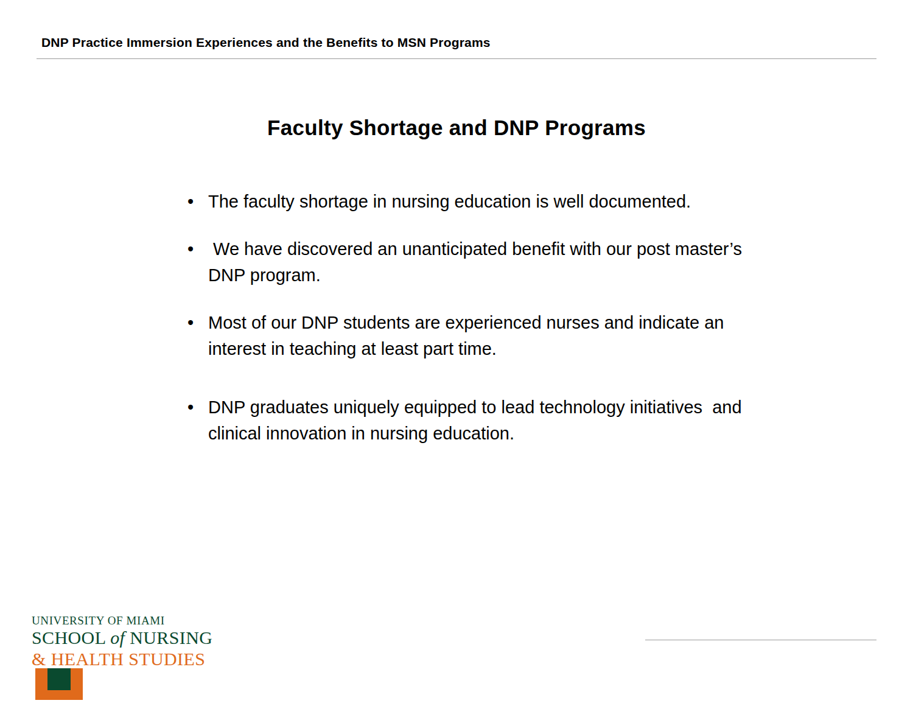DNP Practice Immersion Experiences and the Benefits to MSN Programs
Faculty Shortage and DNP Programs
The faculty shortage in nursing education is well documented.
We have discovered an unanticipated benefit with our post master’s DNP program.
Most of our DNP students are experienced nurses and indicate an interest in teaching at least part time.
DNP graduates uniquely equipped to lead technology initiatives and clinical innovation in nursing education.
UNIVERSITY OF MIAMI
SCHOOL of NURSING
& HEALTH STUDIES